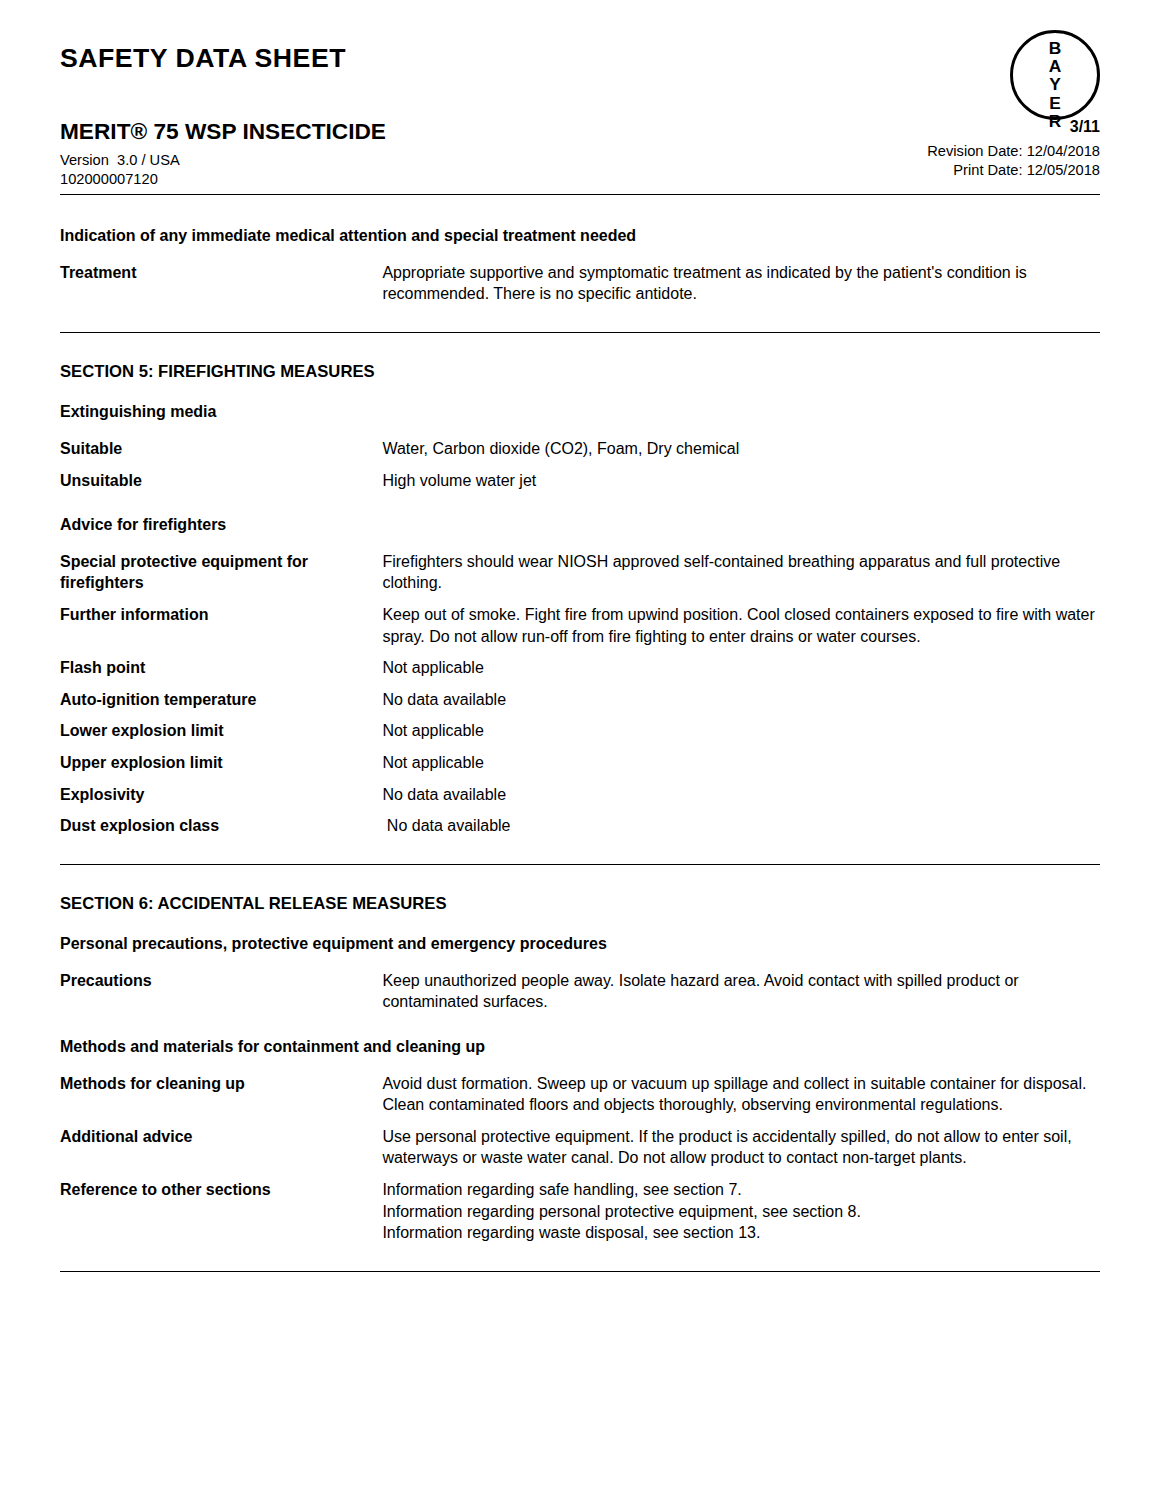BAYER
SAFETY DATA SHEET
MERIT® 75 WSP INSECTICIDE
Version 3.0 / USA
102000007120
3/11
Revision Date: 12/04/2018
Print Date: 12/05/2018
Indication of any immediate medical attention and special treatment needed
| Treatment | Appropriate supportive and symptomatic treatment as indicated by the patient's condition is recommended. There is no specific antidote. |
SECTION 5: FIREFIGHTING MEASURES
Extinguishing media
| Suitable | Water, Carbon dioxide (CO2), Foam, Dry chemical |
| Unsuitable | High volume water jet |
Advice for firefighters
| Special protective equipment for firefighters | Firefighters should wear NIOSH approved self-contained breathing apparatus and full protective clothing. |
| Further information | Keep out of smoke. Fight fire from upwind position. Cool closed containers exposed to fire with water spray. Do not allow run-off from fire fighting to enter drains or water courses. |
| Flash point | Not applicable |
| Auto-ignition temperature | No data available |
| Lower explosion limit | Not applicable |
| Upper explosion limit | Not applicable |
| Explosivity | No data available |
| Dust explosion class | No data available |
SECTION 6: ACCIDENTAL RELEASE MEASURES
Personal precautions, protective equipment and emergency procedures
| Precautions | Keep unauthorized people away. Isolate hazard area. Avoid contact with spilled product or contaminated surfaces. |
Methods and materials for containment and cleaning up
| Methods for cleaning up | Avoid dust formation. Sweep up or vacuum up spillage and collect in suitable container for disposal. Clean contaminated floors and objects thoroughly, observing environmental regulations. |
| Additional advice | Use personal protective equipment. If the product is accidentally spilled, do not allow to enter soil, waterways or waste water canal. Do not allow product to contact non-target plants. |
| Reference to other sections | Information regarding safe handling, see section 7. Information regarding personal protective equipment, see section 8. Information regarding waste disposal, see section 13. |